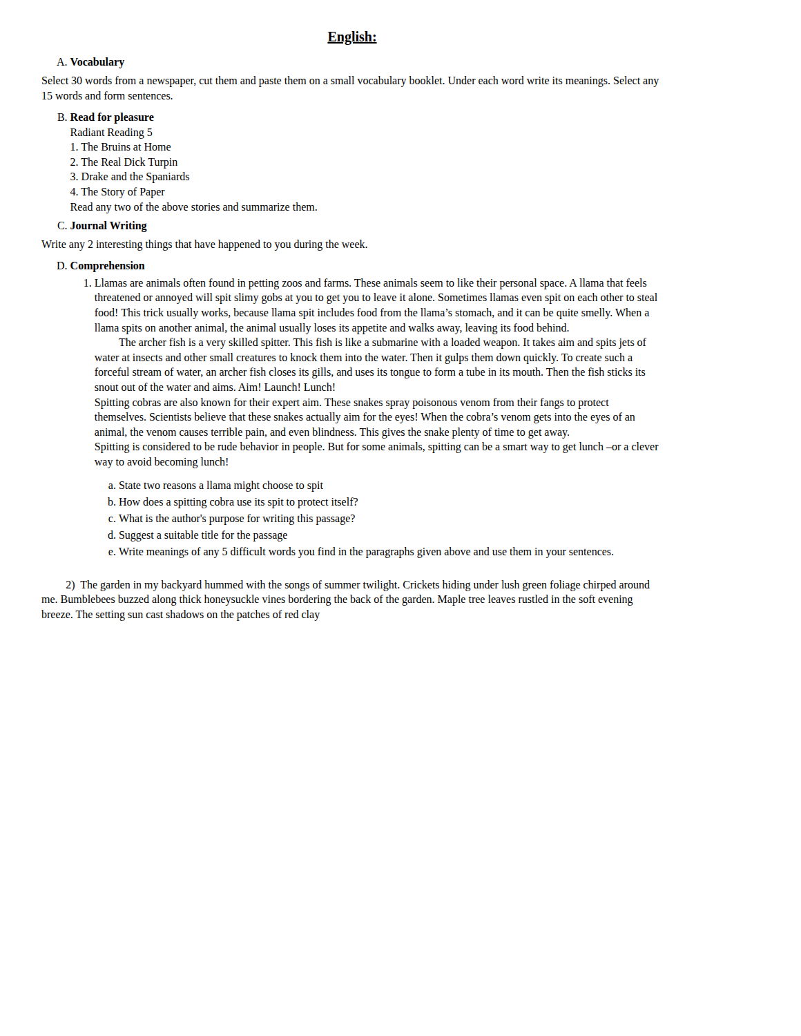English:
Vocabulary
Select 30 words from a newspaper, cut them and paste them on a small vocabulary booklet. Under each word write its meanings. Select any 15 words and form sentences.
Read for pleasure
Radiant Reading 5
1. The Bruins at Home
2. The Real Dick Turpin
3. Drake and the Spaniards
4. The Story of Paper
Read any two of the above stories and summarize them.
Journal Writing
Write any 2 interesting things that have happened to you during the week.
Comprehension
Llamas are animals often found in petting zoos and farms. These animals seem to like their personal space. A llama that feels threatened or annoyed will spit slimy gobs at you to get you to leave it alone. Sometimes llamas even spit on each other to steal food! This trick usually works, because llama spit includes food from the llama’s stomach, and it can be quite smelly. When a llama spits on another animal, the animal usually loses its appetite and walks away, leaving its food behind.
The archer fish is a very skilled spitter. This fish is like a submarine with a loaded weapon. It takes aim and spits jets of water at insects and other small creatures to knock them into the water. Then it gulps them down quickly. To create such a forceful stream of water, an archer fish closes its gills, and uses its tongue to form a tube in its mouth. Then the fish sticks its snout out of the water and aims. Aim! Launch! Lunch!
Spitting cobras are also known for their expert aim. These snakes spray poisonous venom from their fangs to protect themselves. Scientists believe that these snakes actually aim for the eyes! When the cobra’s venom gets into the eyes of an animal, the venom causes terrible pain, and even blindness. This gives the snake plenty of time to get away.
Spitting is considered to be rude behavior in people. But for some animals, spitting can be a smart way to get lunch –or a clever way to avoid becoming lunch!
State two reasons a llama might choose to spit
How does a spitting cobra use its spit to protect itself?
What is the author's purpose for writing this passage?
Suggest a suitable title for the passage
Write meanings of any 5 difficult words you find in the paragraphs given above and use them in your sentences.
2) The garden in my backyard hummed with the songs of summer twilight. Crickets hiding under lush green foliage chirped around me. Bumblebees buzzed along thick honeysuckle vines bordering the back of the garden. Maple tree leaves rustled in the soft evening breeze. The setting sun cast shadows on the patches of red clay